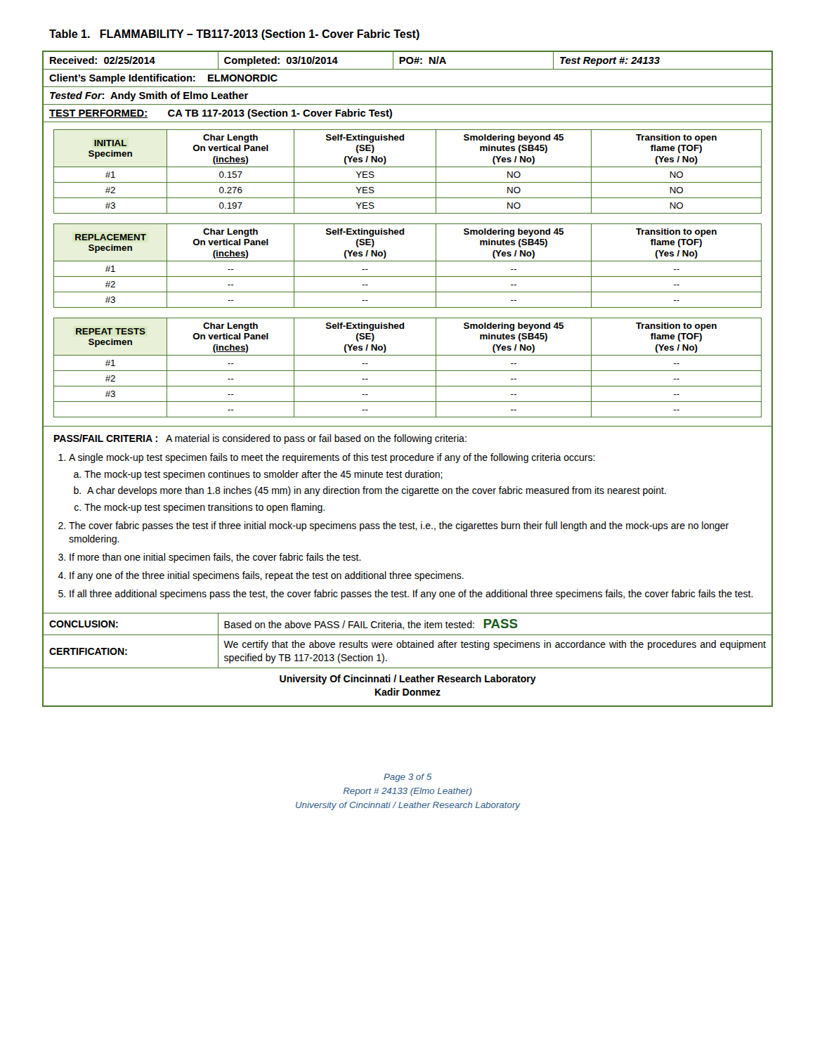Table 1. FLAMMABILITY – TB117-2013 (Section 1- Cover Fabric Test)
| Received: 02/25/2014 | Completed: 03/10/2014 | PO#: N/A | Test Report #: 24133 |
| Client’s Sample Identification: ELMONORDIC |
| Tested For : Andy Smith of Elmo Leather |
| TEST PERFORMED: CA TB 117-2013 (Section 1- Cover Fabric Test) |
| / INITIAL Specimen / Char Length On vertical Panel (inches) / Self-Extinguished (SE) (Yes / No) / Smoldering beyond 45 minutes (SB45) (Yes / No) / Transition to open flame (TOF) (Yes / No) / / --- / --- / --- / --- / --- / / #1 / 0.157 / YES / NO / NO / / #2 / 0.276 / YES / NO / NO / / #3 / 0.197 / YES / NO / NO / / REPLACEMENT Specimen / Char Length On vertical Panel (inches) / Self-Extinguished (SE) (Yes / No) / Smoldering beyond 45 minutes (SB45) (Yes / No) / Transition to open flame (TOF) (Yes / No) / / --- / --- / --- / --- / --- / / #1 / -- / -- / -- / -- / / #2 / -- / -- / -- / -- / / #3 / -- / -- / -- / -- / / REPEAT TESTS Specimen / Char Length On vertical Panel (inches) / Self-Extinguished (SE) (Yes / No) / Smoldering beyond 45 minutes (SB45) (Yes / No) / Transition to open flame (TOF) (Yes / No) / / --- / --- / --- / --- / --- / / #1 / -- / -- / -- / -- / / #2 / -- / -- / -- / -- / / #3 / -- / -- / -- / -- / / / -- / -- / -- / -- / |
| PASS/FAIL CRITERIA : A material is considered to pass or fail based on the following criteria: A single mock-up test specimen fails to meet the requirements of this test procedure if any of the following criteria occurs: The mock-up test specimen continues to smolder after the 45 minute test duration; A char develops more than 1.8 inches (45 mm) in any direction from the cigarette on the cover fabric measured from its nearest point. The mock-up test specimen transitions to open flaming. The cover fabric passes the test if three initial mock-up specimens pass the test, i.e., the cigarettes burn their full length and the mock-ups are no longer smoldering. If more than one initial specimen fails, the cover fabric fails the test. If any one of the three initial specimens fails, repeat the test on additional three specimens. If all three additional specimens pass the test, the cover fabric passes the test. If any one of the additional three specimens fails, the cover fabric fails the test. |
| CONCLUSION: | Based on the above PASS / FAIL Criteria, the item tested: PASS |
| CERTIFICATION: | We certify that the above results were obtained after testing specimens in accordance with the procedures and equipment specified by TB 117-2013 (Section 1). |
| University Of Cincinnati / Leather Research Laboratory Kadir Donmez |
Page 3 of 5
Report # 24133 (Elmo Leather)
University of Cincinnati / Leather Research Laboratory